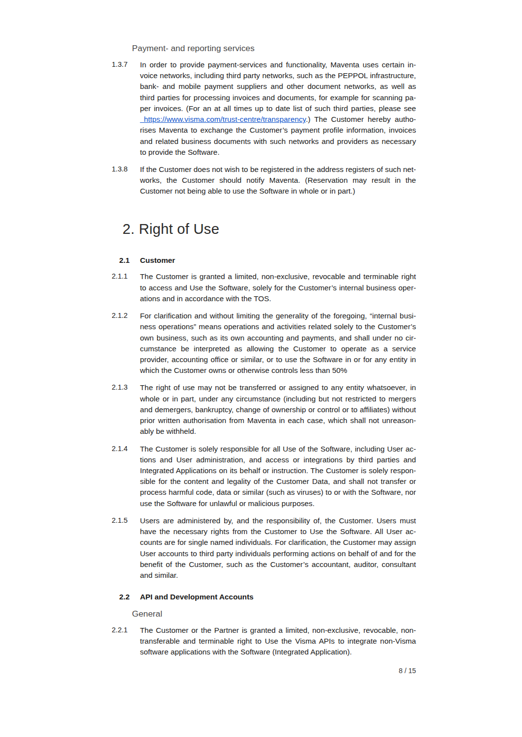Payment- and reporting services
1.3.7
In order to provide payment-services and functionality, Maventa uses certain invoice networks, including third party networks, such as the PEPPOL infrastructure, bank- and mobile payment suppliers and other document networks, as well as third parties for processing invoices and documents, for example for scanning paper invoices. (For an at all times up to date list of such third parties, please see https://www.visma.com/trust-centre/transparency.) The Customer hereby authorises Maventa to exchange the Customer’s payment profile information, invoices and related business documents with such networks and providers as necessary to provide the Software.
1.3.8
If the Customer does not wish to be registered in the address registers of such networks, the Customer should notify Maventa. (Reservation may result in the Customer not being able to use the Software in whole or in part.)
2. Right of Use
2.1
Customer
2.1.1
The Customer is granted a limited, non-exclusive, revocable and terminable right to access and Use the Software, solely for the Customer’s internal business operations and in accordance with the TOS.
2.1.2
For clarification and without limiting the generality of the foregoing, “internal business operations” means operations and activities related solely to the Customer’s own business, such as its own accounting and payments, and shall under no circumstance be interpreted as allowing the Customer to operate as a service provider, accounting office or similar, or to use the Software in or for any entity in which the Customer owns or otherwise controls less than 50%
2.1.3
The right of use may not be transferred or assigned to any entity whatsoever, in whole or in part, under any circumstance (including but not restricted to mergers and demergers, bankruptcy, change of ownership or control or to affiliates) without prior written authorisation from Maventa in each case, which shall not unreasonably be withheld.
2.1.4
The Customer is solely responsible for all Use of the Software, including User actions and User administration, and access or integrations by third parties and Integrated Applications on its behalf or instruction. The Customer is solely responsible for the content and legality of the Customer Data, and shall not transfer or process harmful code, data or similar (such as viruses) to or with the Software, nor use the Software for unlawful or malicious purposes.
2.1.5
Users are administered by, and the responsibility of, the Customer. Users must have the necessary rights from the Customer to Use the Software. All User accounts are for single named individuals. For clarification, the Customer may assign User accounts to third party individuals performing actions on behalf of and for the benefit of the Customer, such as the Customer’s accountant, auditor, consultant and similar.
2.2
API and Development Accounts
General
2.2.1
The Customer or the Partner is granted a limited, non-exclusive, revocable, non-transferable and terminable right to Use the Visma APIs to integrate non-Visma software applications with the Software (Integrated Application).
8 / 15